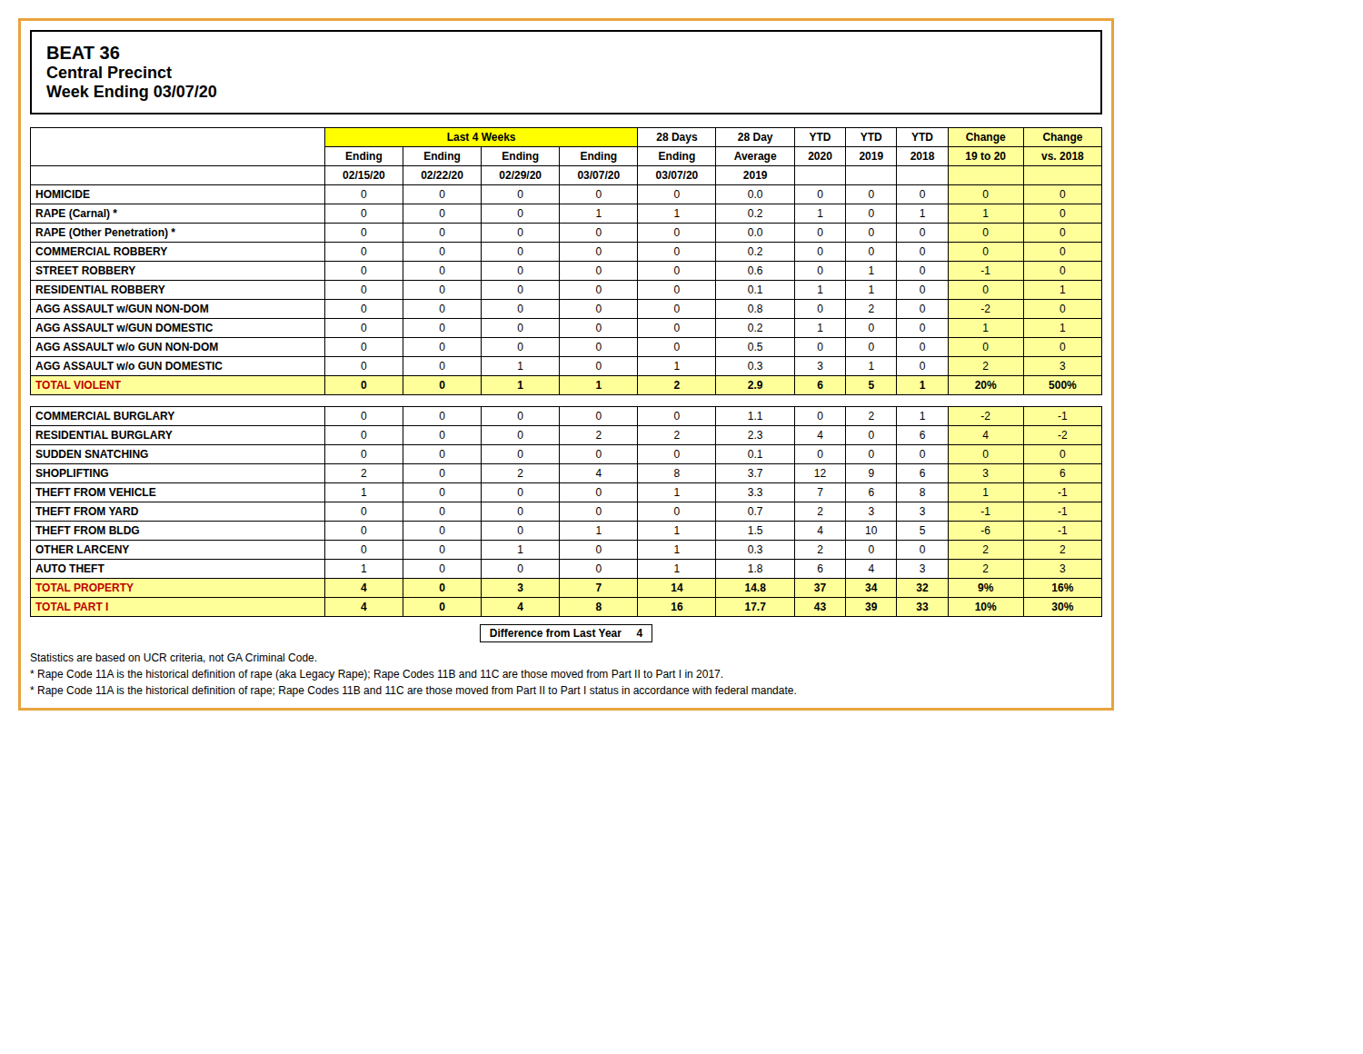BEAT 36
Central Precinct
Week Ending 03/07/20
| | Last 4 Weeks | 28 Days | 28 Day | YTD | YTD | YTD | Change | Change |
| --- | --- | --- | --- | --- | --- | --- | --- | --- |
| Ending | Ending | Ending | Ending | Ending | Average | 2020 | 2019 | 2018 | 19 to 20 | vs. 2018 |
| | 02/15/20 | 02/22/20 | 02/29/20 | 03/07/20 | 03/07/20 | 2019 | | | | | |
| HOMICIDE | 0 | 0 | 0 | 0 | 0 | 0.0 | 0 | 0 | 0 | 0 | 0 |
| RAPE (Carnal) * | 0 | 0 | 0 | 1 | 1 | 0.2 | 1 | 0 | 1 | 1 | 0 |
| RAPE (Other Penetration) * | 0 | 0 | 0 | 0 | 0 | 0.0 | 0 | 0 | 0 | 0 | 0 |
| COMMERCIAL ROBBERY | 0 | 0 | 0 | 0 | 0 | 0.2 | 0 | 0 | 0 | 0 | 0 |
| STREET ROBBERY | 0 | 0 | 0 | 0 | 0 | 0.6 | 0 | 1 | 0 | -1 | 0 |
| RESIDENTIAL ROBBERY | 0 | 0 | 0 | 0 | 0 | 0.1 | 1 | 1 | 0 | 0 | 1 |
| AGG ASSAULT w/GUN NON-DOM | 0 | 0 | 0 | 0 | 0 | 0.8 | 0 | 2 | 0 | -2 | 0 |
| AGG ASSAULT w/GUN DOMESTIC | 0 | 0 | 0 | 0 | 0 | 0.2 | 1 | 0 | 0 | 1 | 1 |
| AGG ASSAULT w/o GUN NON-DOM | 0 | 0 | 0 | 0 | 0 | 0.5 | 0 | 0 | 0 | 0 | 0 |
| AGG ASSAULT w/o GUN DOMESTIC | 0 | 0 | 1 | 0 | 1 | 0.3 | 3 | 1 | 0 | 2 | 3 |
| TOTAL VIOLENT | 0 | 0 | 1 | 1 | 2 | 2.9 | 6 | 5 | 1 | 20% | 500% |
| COMMERCIAL BURGLARY | 0 | 0 | 0 | 0 | 0 | 1.1 | 0 | 2 | 1 | -2 | -1 |
| RESIDENTIAL BURGLARY | 0 | 0 | 0 | 2 | 2 | 2.3 | 4 | 0 | 6 | 4 | -2 |
| SUDDEN SNATCHING | 0 | 0 | 0 | 0 | 0 | 0.1 | 0 | 0 | 0 | 0 | 0 |
| SHOPLIFTING | 2 | 0 | 2 | 4 | 8 | 3.7 | 12 | 9 | 6 | 3 | 6 |
| THEFT FROM VEHICLE | 1 | 0 | 0 | 0 | 1 | 3.3 | 7 | 6 | 8 | 1 | -1 |
| THEFT FROM YARD | 0 | 0 | 0 | 0 | 0 | 0.7 | 2 | 3 | 3 | -1 | -1 |
| THEFT FROM BLDG | 0 | 0 | 0 | 1 | 1 | 1.5 | 4 | 10 | 5 | -6 | -1 |
| OTHER LARCENY | 0 | 0 | 1 | 0 | 1 | 0.3 | 2 | 0 | 0 | 2 | 2 |
| AUTO THEFT | 1 | 0 | 0 | 0 | 1 | 1.8 | 6 | 4 | 3 | 2 | 3 |
| TOTAL PROPERTY | 4 | 0 | 3 | 7 | 14 | 14.8 | 37 | 34 | 32 | 9% | 16% |
| TOTAL PART I | 4 | 0 | 4 | 8 | 16 | 17.7 | 43 | 39 | 33 | 10% | 30% |
Difference from Last Year 4
Statistics are based on UCR criteria, not GA Criminal Code.
* Rape Code 11A is the historical definition of rape (aka Legacy Rape); Rape Codes 11B and 11C are those moved from Part II to Part I in 2017.
* Rape Code 11A is the historical definition of rape; Rape Codes 11B and 11C are those moved from Part II to Part I status in accordance with federal mandate.